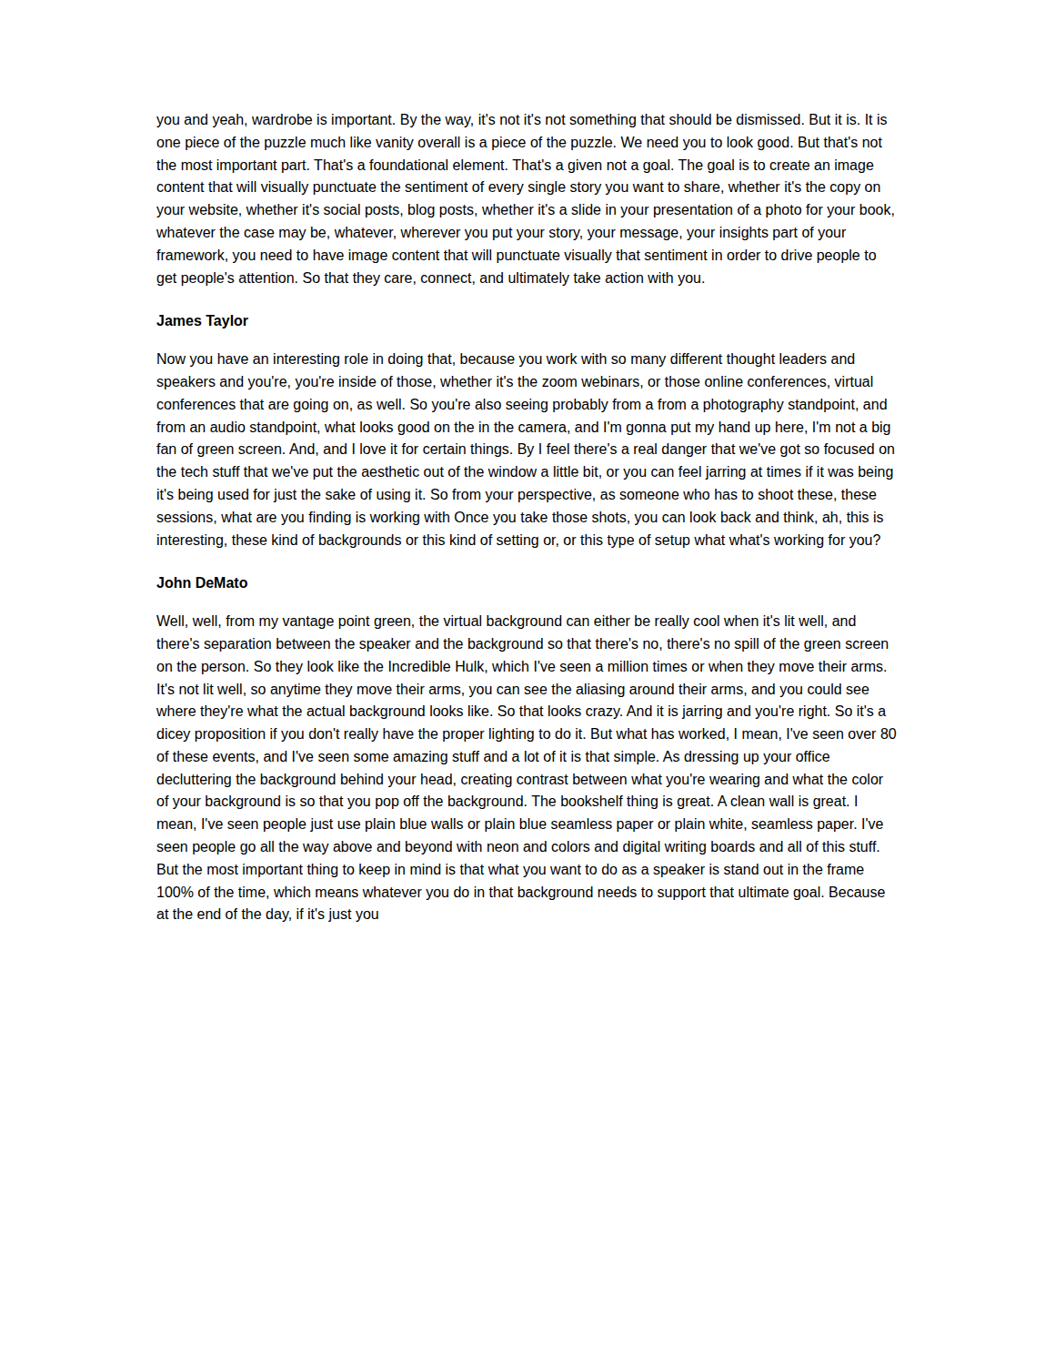you and yeah, wardrobe is important. By the way, it's not it's not something that should be dismissed. But it is. It is one piece of the puzzle much like vanity overall is a piece of the puzzle. We need you to look good. But that's not the most important part. That's a foundational element. That's a given not a goal. The goal is to create an image content that will visually punctuate the sentiment of every single story you want to share, whether it's the copy on your website, whether it's social posts, blog posts, whether it's a slide in your presentation of a photo for your book, whatever the case may be, whatever, wherever you put your story, your message, your insights part of your framework, you need to have image content that will punctuate visually that sentiment in order to drive people to get people's attention. So that they care, connect, and ultimately take action with you.
James Taylor
Now you have an interesting role in doing that, because you work with so many different thought leaders and speakers and you're, you're inside of those, whether it's the zoom webinars, or those online conferences, virtual conferences that are going on, as well. So you're also seeing probably from a from a photography standpoint, and from an audio standpoint, what looks good on the in the camera, and I'm gonna put my hand up here, I'm not a big fan of green screen. And, and I love it for certain things. By I feel there's a real danger that we've got so focused on the tech stuff that we've put the aesthetic out of the window a little bit, or you can feel jarring at times if it was being it's being used for just the sake of using it. So from your perspective, as someone who has to shoot these, these sessions, what are you finding is working with Once you take those shots, you can look back and think, ah, this is interesting, these kind of backgrounds or this kind of setting or, or this type of setup what what's working for you?
John DeMato
Well, well, from my vantage point green, the virtual background can either be really cool when it's lit well, and there's separation between the speaker and the background so that there's no, there's no spill of the green screen on the person. So they look like the Incredible Hulk, which I've seen a million times or when they move their arms. It's not lit well, so anytime they move their arms, you can see the aliasing around their arms, and you could see where they're what the actual background looks like. So that looks crazy. And it is jarring and you're right. So it's a dicey proposition if you don't really have the proper lighting to do it. But what has worked, I mean, I've seen over 80 of these events, and I've seen some amazing stuff and a lot of it is that simple. As dressing up your office decluttering the background behind your head, creating contrast between what you're wearing and what the color of your background is so that you pop off the background. The bookshelf thing is great. A clean wall is great. I mean, I've seen people just use plain blue walls or plain blue seamless paper or plain white, seamless paper. I've seen people go all the way above and beyond with neon and colors and digital writing boards and all of this stuff. But the most important thing to keep in mind is that what you want to do as a speaker is stand out in the frame 100% of the time, which means whatever you do in that background needs to support that ultimate goal. Because at the end of the day, if it's just you